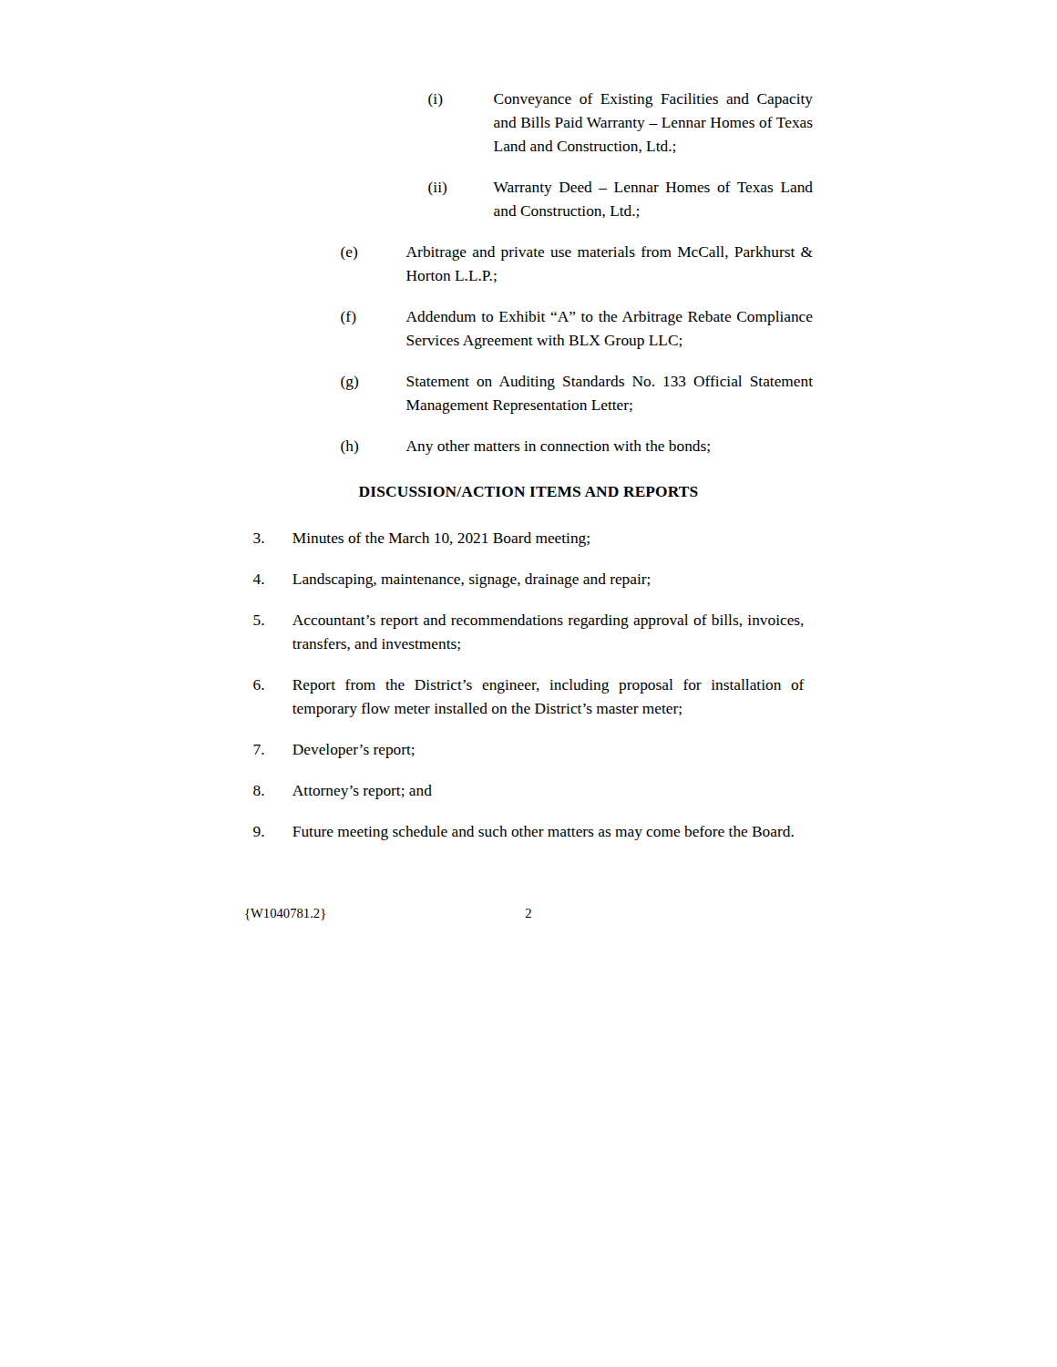(i)
Conveyance of Existing Facilities and Capacity and Bills Paid Warranty – Lennar Homes of Texas Land and Construction, Ltd.;
(ii)
Warranty Deed – Lennar Homes of Texas Land and Construction, Ltd.;
(e)
Arbitrage and private use materials from McCall, Parkhurst & Horton L.L.P.;
(f)
Addendum to Exhibit “A” to the Arbitrage Rebate Compliance Services Agreement with BLX Group LLC;
(g)
Statement on Auditing Standards No. 133 Official Statement Management Representation Letter;
(h)
Any other matters in connection with the bonds;
DISCUSSION/ACTION ITEMS AND REPORTS
3.
Minutes of the March 10, 2021 Board meeting;
4.
Landscaping, maintenance, signage, drainage and repair;
5.
Accountant’s report and recommendations regarding approval of bills, invoices, transfers, and investments;
6.
Report from the District’s engineer, including proposal for installation of temporary flow meter installed on the District’s master meter;
7.
Developer’s report;
8.
Attorney’s report; and
9.
Future meeting schedule and such other matters as may come before the Board.
{W1040781.2}
2